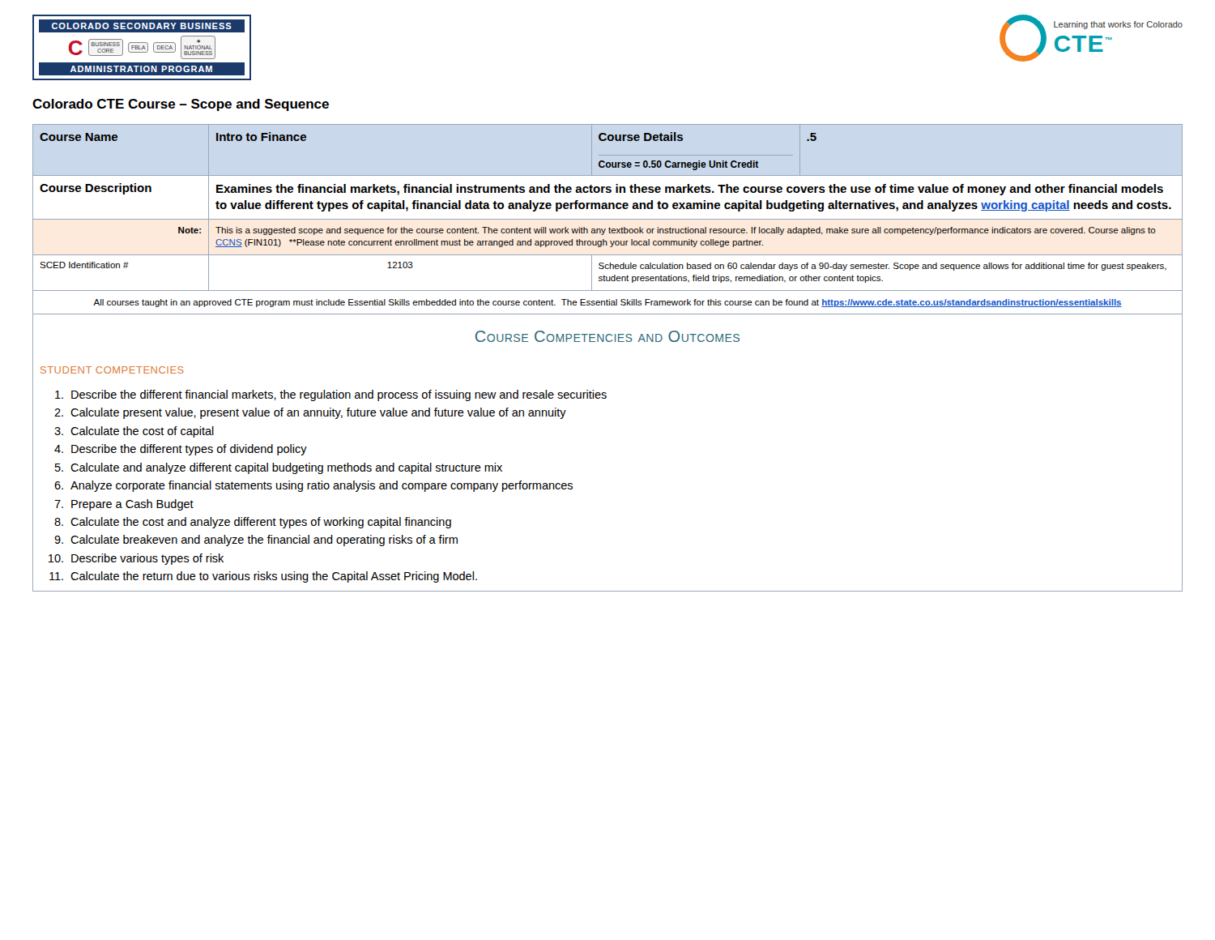COLORADO SECONDARY BUSINESS
C BUSINESS
CORE FBLA DECA ★
NATIONAL
BUSINESS
ADMINISTRATION PROGRAM
Learning that works for Colorado
CTE™
Colorado CTE Course – Scope and Sequence
| Course Name | Intro to Finance | Course Details Course = 0.50 Carnegie Unit Credit | .5 |
| Course Description | Examines the financial markets, financial instruments and the actors in these markets. The course covers the use of time value of money and other financial models to value different types of capital, financial data to analyze performance and to examine capital budgeting alternatives, and analyzes working capital needs and costs. |
| Note: | This is a suggested scope and sequence for the course content. The content will work with any textbook or instructional resource. If locally adapted, make sure all competency/performance indicators are covered. Course aligns to CCNS (FIN101) **Please note concurrent enrollment must be arranged and approved through your local community college partner. |
| SCED Identification # | 12103 | Schedule calculation based on 60 calendar days of a 90-day semester. Scope and sequence allows for additional time for guest speakers, student presentations, field trips, remediation, or other content topics. |
| All courses taught in an approved CTE program must include Essential Skills embedded into the course content. The Essential Skills Framework for this course can be found at https://www.cde.state.co.us/standardsandinstruction/essentialskills |
| Course Competencies and Outcomes STUDENT COMPETENCIES Describe the different financial markets, the regulation and process of issuing new and resale securities Calculate present value, present value of an annuity, future value and future value of an annuity Calculate the cost of capital Describe the different types of dividend policy Calculate and analyze different capital budgeting methods and capital structure mix Analyze corporate financial statements using ratio analysis and compare company performances Prepare a Cash Budget Calculate the cost and analyze different types of working capital financing Calculate breakeven and analyze the financial and operating risks of a firm Describe various types of risk Calculate the return due to various risks using the Capital Asset Pricing Model. |